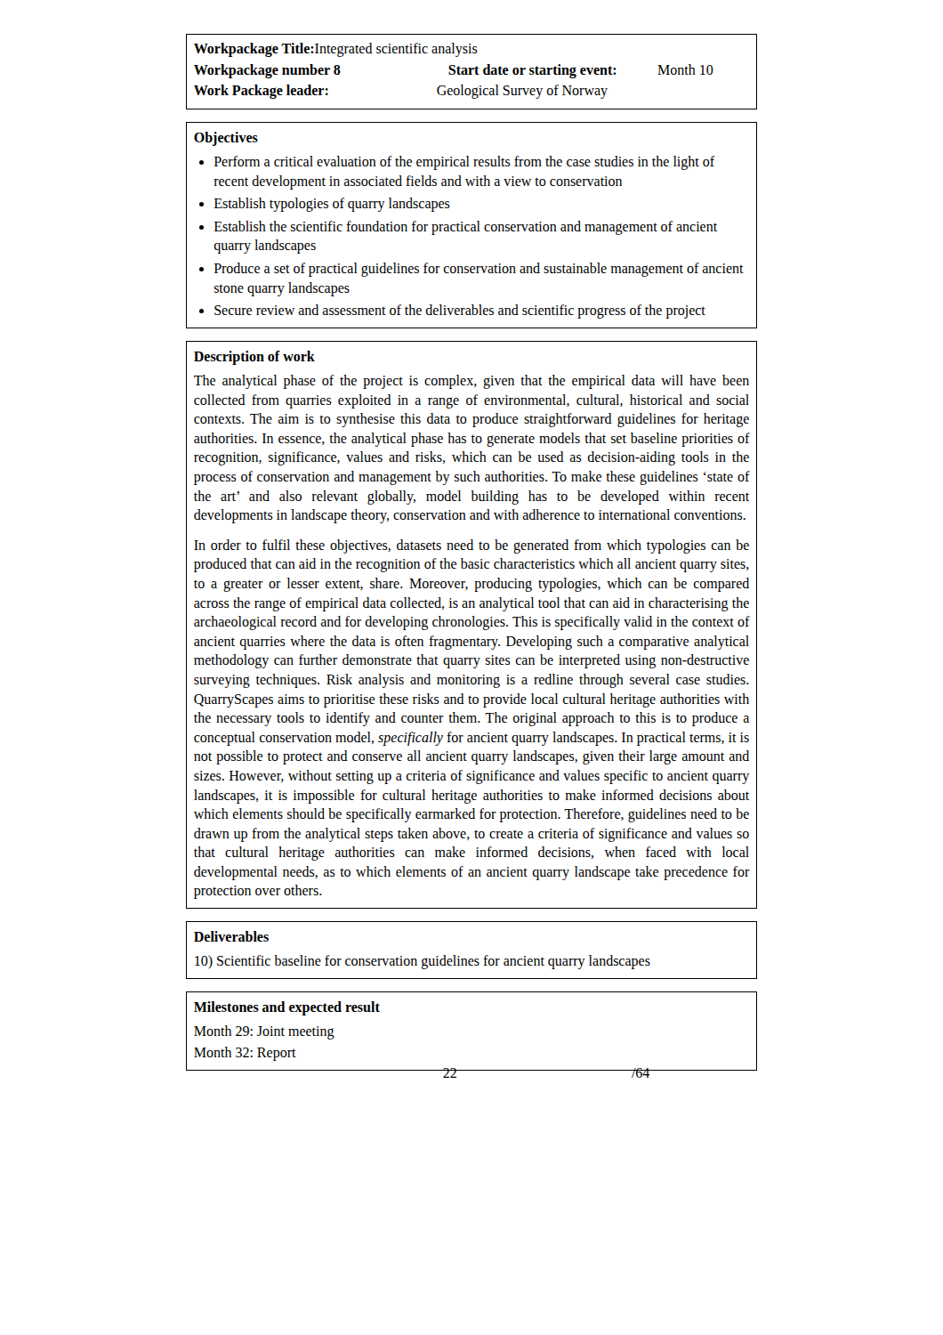Workpackage Title: Integrated scientific analysis
Workpackage number 8 Start date or starting event: Month 10
Work Package leader: Geological Survey of Norway
Objectives
Perform a critical evaluation of the empirical results from the case studies in the light of recent development in associated fields and with a view to conservation
Establish typologies of quarry landscapes
Establish the scientific foundation for practical conservation and management of ancient quarry landscapes
Produce a set of practical guidelines for conservation and sustainable management of ancient stone quarry landscapes
Secure review and assessment of the deliverables and scientific progress of the project
Description of work
The analytical phase of the project is complex, given that the empirical data will have been collected from quarries exploited in a range of environmental, cultural, historical and social contexts. The aim is to synthesise this data to produce straightforward guidelines for heritage authorities. In essence, the analytical phase has to generate models that set baseline priorities of recognition, significance, values and risks, which can be used as decision-aiding tools in the process of conservation and management by such authorities. To make these guidelines ‘state of the art’ and also relevant globally, model building has to be developed within recent developments in landscape theory, conservation and with adherence to international conventions.
In order to fulfil these objectives, datasets need to be generated from which typologies can be produced that can aid in the recognition of the basic characteristics which all ancient quarry sites, to a greater or lesser extent, share. Moreover, producing typologies, which can be compared across the range of empirical data collected, is an analytical tool that can aid in characterising the archaeological record and for developing chronologies. This is specifically valid in the context of ancient quarries where the data is often fragmentary. Developing such a comparative analytical methodology can further demonstrate that quarry sites can be interpreted using non-destructive surveying techniques. Risk analysis and monitoring is a redline through several case studies. QuarryScapes aims to prioritise these risks and to provide local cultural heritage authorities with the necessary tools to identify and counter them. The original approach to this is to produce a conceptual conservation model, specifically for ancient quarry landscapes. In practical terms, it is not possible to protect and conserve all ancient quarry landscapes, given their large amount and sizes. However, without setting up a criteria of significance and values specific to ancient quarry landscapes, it is impossible for cultural heritage authorities to make informed decisions about which elements should be specifically earmarked for protection. Therefore, guidelines need to be drawn up from the analytical steps taken above, to create a criteria of significance and values so that cultural heritage authorities can make informed decisions, when faced with local developmental needs, as to which elements of an ancient quarry landscape take precedence for protection over others.
Deliverables
10) Scientific baseline for conservation guidelines for ancient quarry landscapes
Milestones and expected result
Month 29: Joint meeting
Month 32: Report
22 /64